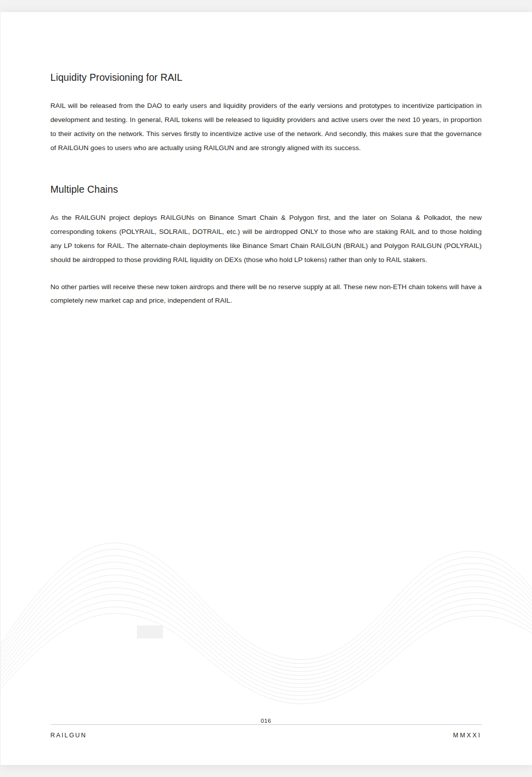Liquidity Provisioning for RAIL
RAIL will be released from the DAO to early users and liquidity providers of the early versions and prototypes to incentivize participation in development and testing. In general, RAIL tokens will be released to liquidity providers and active users over the next 10 years, in proportion to their activity on the network. This serves firstly to incentivize active use of the network. And secondly, this makes sure that the governance of RAILGUN goes to users who are actually using RAILGUN and are strongly aligned with its success.
Multiple Chains
As the RAILGUN project deploys RAILGUNs on Binance Smart Chain & Polygon first, and the later on Solana & Polkadot, the new corresponding tokens (POLYRAIL, SOLRAIL, DOTRAIL, etc.) will be airdropped ONLY to those who are staking RAIL and to those holding any LP tokens for RAIL. The alternate-chain deployments like Binance Smart Chain RAILGUN (BRAIL) and Polygon RAILGUN (POLYRAIL) should be airdropped to those providing RAIL liquidity on DEXs (those who hold LP tokens) rather than only to RAIL stakers.
No other parties will receive these new token airdrops and there will be no reserve supply at all. These new non-ETH chain tokens will have a completely new market cap and price, independent of RAIL.
RAILGUN MMXXI
016